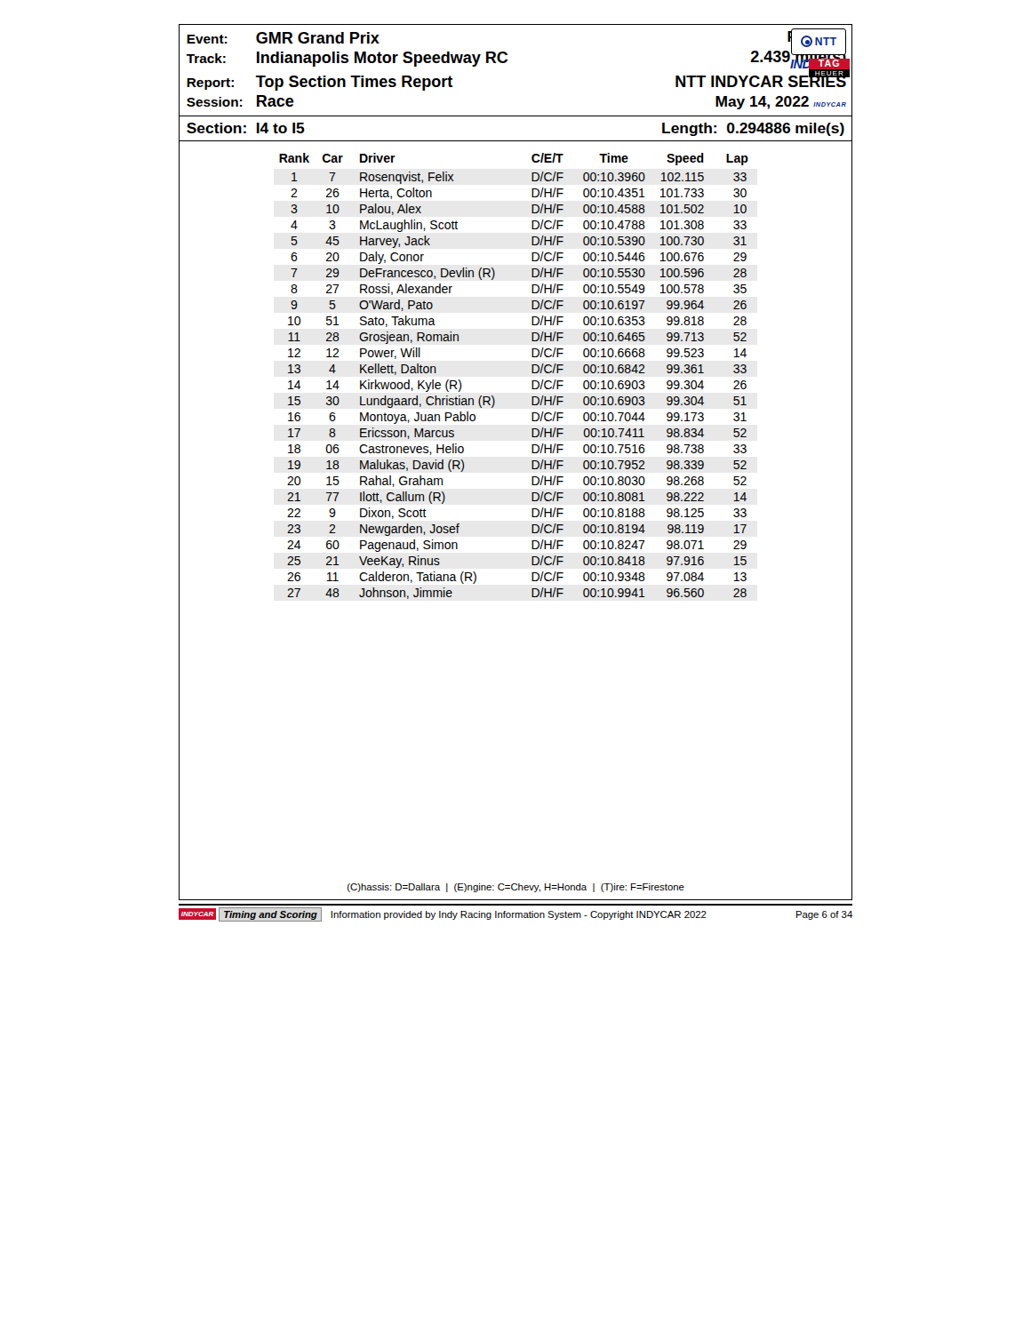Event:
GMR Grand Prix
Track:
Indianapolis Motor Speedway RC
Report:
Top Section Times Report
Session:
Race
Round 5
2.439 mile(s)
NTT INDYCAR SERIES
May 14, 2022 INDYCAR
NTT
INDYCAR
SERIES
TAG
HEUER
Section: I4 to I5
Length: 0.294886 mile(s)
| Rank | Car | Driver | C/E/T | Time | Speed | Lap |
| --- | --- | --- | --- | --- | --- | --- |
| 1 | 7 | Rosenqvist, Felix | D/C/F | 00:10.3960 | 102.115 | 33 |
| 2 | 26 | Herta, Colton | D/H/F | 00:10.4351 | 101.733 | 30 |
| 3 | 10 | Palou, Alex | D/H/F | 00:10.4588 | 101.502 | 10 |
| 4 | 3 | McLaughlin, Scott | D/C/F | 00:10.4788 | 101.308 | 33 |
| 5 | 45 | Harvey, Jack | D/H/F | 00:10.5390 | 100.730 | 31 |
| 6 | 20 | Daly, Conor | D/C/F | 00:10.5446 | 100.676 | 29 |
| 7 | 29 | DeFrancesco, Devlin (R) | D/H/F | 00:10.5530 | 100.596 | 28 |
| 8 | 27 | Rossi, Alexander | D/H/F | 00:10.5549 | 100.578 | 35 |
| 9 | 5 | O'Ward, Pato | D/C/F | 00:10.6197 | 99.964 | 26 |
| 10 | 51 | Sato, Takuma | D/H/F | 00:10.6353 | 99.818 | 28 |
| 11 | 28 | Grosjean, Romain | D/H/F | 00:10.6465 | 99.713 | 52 |
| 12 | 12 | Power, Will | D/C/F | 00:10.6668 | 99.523 | 14 |
| 13 | 4 | Kellett, Dalton | D/C/F | 00:10.6842 | 99.361 | 33 |
| 14 | 14 | Kirkwood, Kyle (R) | D/C/F | 00:10.6903 | 99.304 | 26 |
| 15 | 30 | Lundgaard, Christian (R) | D/H/F | 00:10.6903 | 99.304 | 51 |
| 16 | 6 | Montoya, Juan Pablo | D/C/F | 00:10.7044 | 99.173 | 31 |
| 17 | 8 | Ericsson, Marcus | D/H/F | 00:10.7411 | 98.834 | 52 |
| 18 | 06 | Castroneves, Helio | D/H/F | 00:10.7516 | 98.738 | 33 |
| 19 | 18 | Malukas, David (R) | D/H/F | 00:10.7952 | 98.339 | 52 |
| 20 | 15 | Rahal, Graham | D/H/F | 00:10.8030 | 98.268 | 52 |
| 21 | 77 | Ilott, Callum (R) | D/C/F | 00:10.8081 | 98.222 | 14 |
| 22 | 9 | Dixon, Scott | D/H/F | 00:10.8188 | 98.125 | 33 |
| 23 | 2 | Newgarden, Josef | D/C/F | 00:10.8194 | 98.119 | 17 |
| 24 | 60 | Pagenaud, Simon | D/H/F | 00:10.8247 | 98.071 | 29 |
| 25 | 21 | VeeKay, Rinus | D/C/F | 00:10.8418 | 97.916 | 15 |
| 26 | 11 | Calderon, Tatiana (R) | D/C/F | 00:10.9348 | 97.084 | 13 |
| 27 | 48 | Johnson, Jimmie | D/H/F | 00:10.9941 | 96.560 | 28 |
(C)hassis: D=Dallara | (E)ngine: C=Chevy, H=Honda | (T)ire: F=Firestone
INDYCAR Timing and Scoring
Information provided by Indy Racing Information System - Copyright INDYCAR 2022
Page 6 of 34